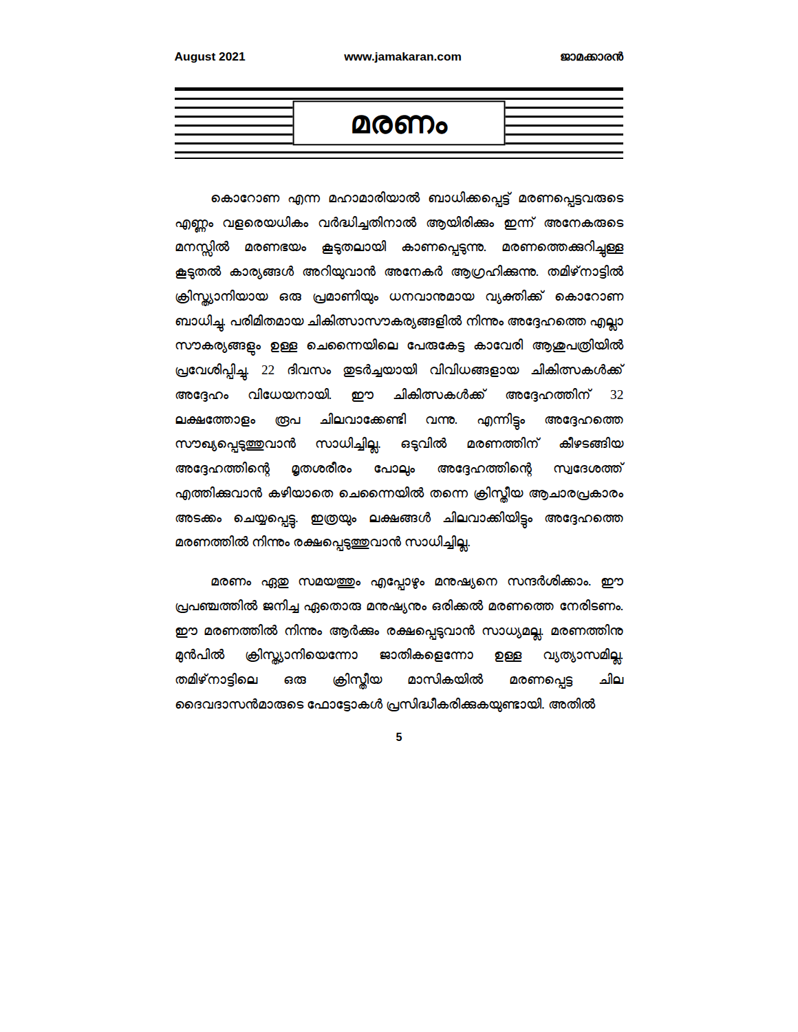August 2021 www.jamakaran.com ജാമക്കാരൻ
മരണം
കൊറോണ എന്ന മഹാമാരിയാൽ ബാധിക്കപ്പെട്ട് മരണപ്പെട്ടവരുടെ എണ്ണം വളരെയധികം വർദ്ധിച്ചതിനാൽ ആയിരിക്കും ഇന്ന് അനേകരുടെ മനസ്സിൽ മരണഭയം കൂടുതലായി കാണപ്പെടുന്നു. മരണത്തെക്കുറിച്ചുള്ള കൂടുതൽ കാര്യങ്ങൾ അറിയുവാൻ അനേകർ ആഗ്രഹിക്കുന്നു. തമിഴ്‌നാട്ടിൽ ക്രിസ്ത്യാനിയായ ഒരു പ്രമാണിയും ധനവാനുമായ വ്യക്തിക്ക് കൊറോണ ബാധിച്ചു. പരിമിതമായ ചികിത്സാസൗകര്യങ്ങളിൽ നിന്നും അദ്ദേഹത്തെ എല്ലാ സൗകര്യങ്ങളും ഉള്ള ചെന്നൈയിലെ പേരുകേട്ട കാവേരി ആശുപത്രിയിൽ പ്രവേശിപ്പിച്ചു. 22 ദിവസം തുടർച്ചയായി വിവിധങ്ങളായ ചികിത്സകൾക്ക് അദ്ദേഹം വിധേയനായി. ഈ ചികിത്സകൾക്ക് അദ്ദേഹത്തിന് 32 ലക്ഷത്തോളം രൂപ ചിലവാക്കേണ്ടി വന്നു. എന്നിട്ടും അദ്ദേഹത്തെ സൗഖ്യപ്പെടുത്തുവാൻ സാധിച്ചില്ല. ഒടുവിൽ മരണത്തിന് കീഴടങ്ങിയ അദ്ദേഹത്തിന്റെ മൃതശരീരം പോലും അദ്ദേഹത്തിന്റെ സ്വദേശത്ത് എത്തിക്കുവാൻ കഴിയാതെ ചെന്നൈയിൽ തന്നെ ക്രിസ്തീയ ആചാരപ്രകാരം അടക്കം ചെയ്യപ്പെട്ടു. ഇത്രയും ലക്ഷങ്ങൾ ചിലവാക്കിയിട്ടും അദ്ദേഹത്തെ മരണത്തിൽ നിന്നും രക്ഷപ്പെടുത്തുവാൻ സാധിച്ചില്ല.
മരണം ഏതു സമയത്തും എപ്പോഴും മനുഷ്യനെ സന്ദർശിക്കാം. ഈ പ്രപഞ്ചത്തിൽ ജനിച്ച ഏതൊരു മനുഷ്യനും ഒരിക്കൽ മരണത്തെ നേരിടണം. ഈ മരണത്തിൽ നിന്നും ആർക്കും രക്ഷപ്പെടുവാൻ സാധ്യമല്ല. മരണത്തിനു മുൻപിൽ ക്രിസ്ത്യാനിയെന്നോ ജാതികളെന്നോ ഉള്ള വ്യത്യാസമില്ല. തമിഴ്‌നാട്ടിലെ ഒരു ക്രിസ്തീയ മാസികയിൽ മരണപ്പെട്ട ചില ദൈവദാസൻമാരുടെ ഫോട്ടോകൾ പ്രസിദ്ധീകരിക്കുകയുണ്ടായി. അതിൽ
5